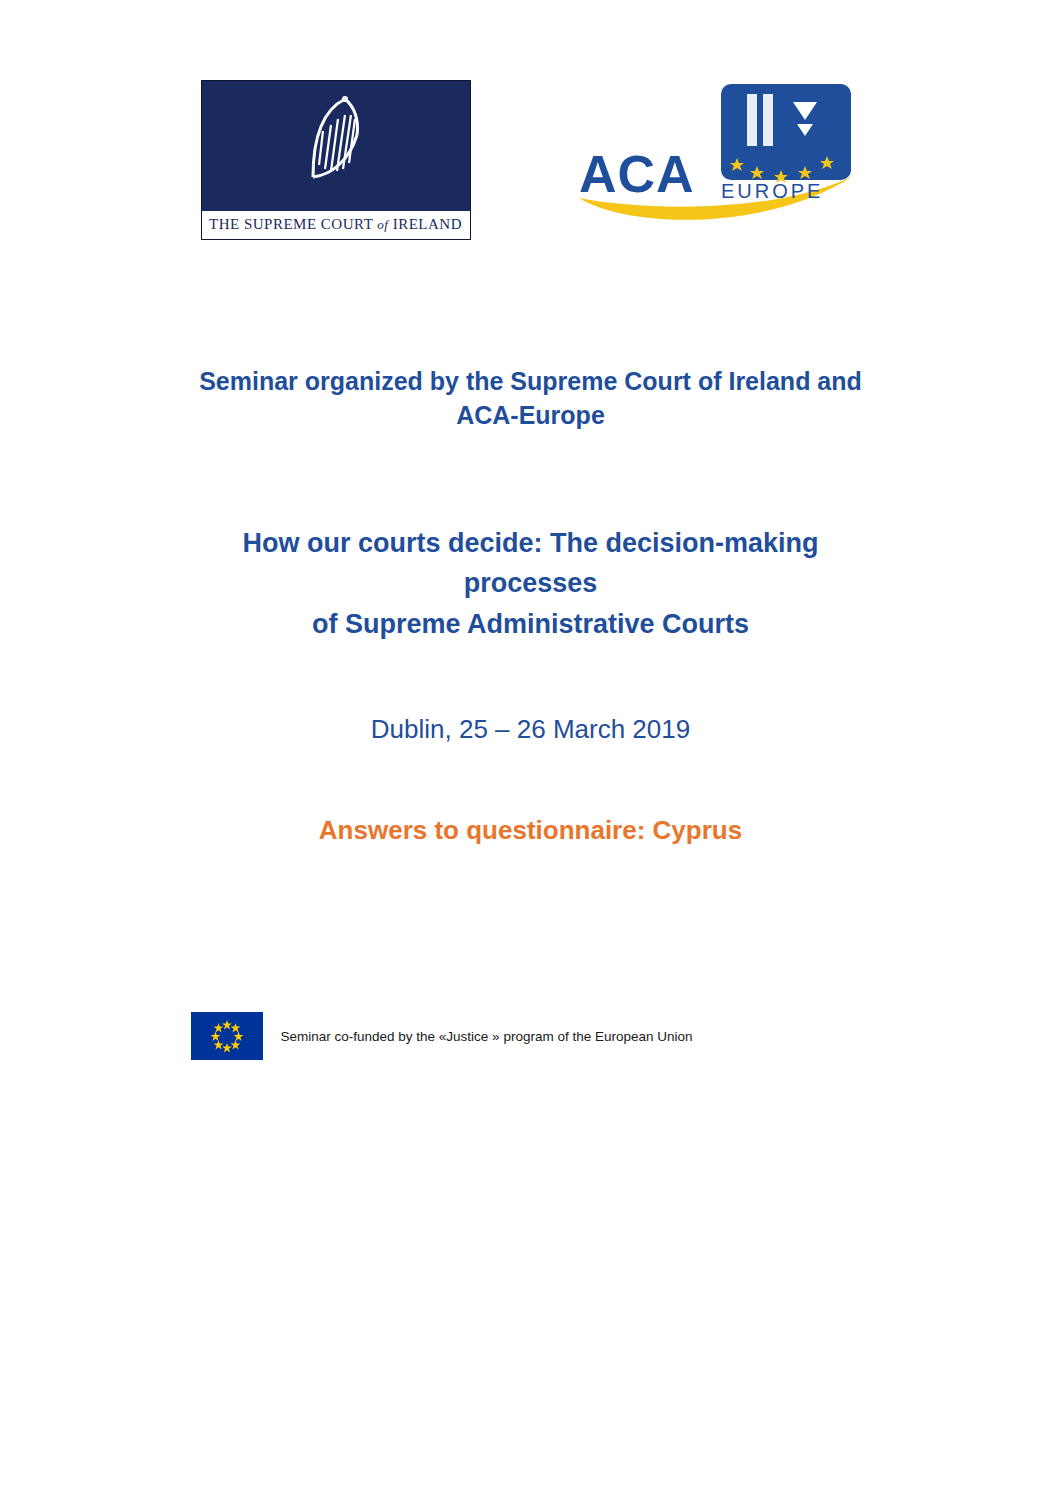THE SUPREME COURT of IRELAND
ACA EUROPE
Seminar organized by the Supreme Court of Ireland and
ACA-Europe
How our courts decide: The decision-making processes
of Supreme Administrative Courts
Dublin, 25 – 26 March 2019
Answers to questionnaire: Cyprus
Seminar co-funded by the «Justice » program of the European Union